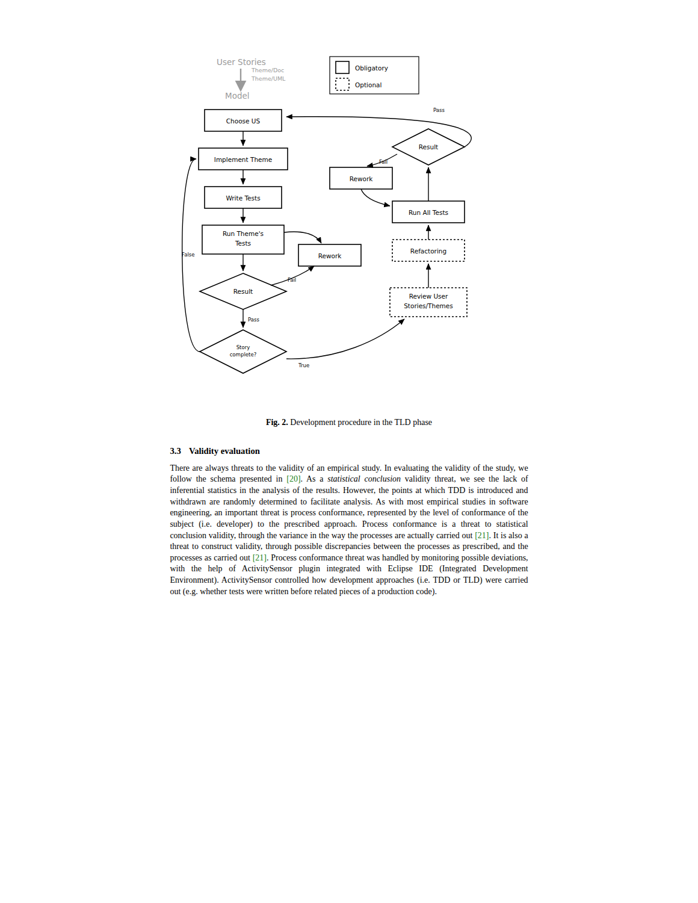User Stories Theme/Doc Theme/UML Model Obligatory Optional Choose US Implement Theme Write Tests Run Theme's Tests Rework Result Story complete? Rework Run All Tests Result Refactoring Review User Stories/Themes Fail Pass False True Fail Pass
Fig. 2. Development procedure in the TLD phase
3.3 Validity evaluation
There are always threats to the validity of an empirical study. In evaluating the validity of the study, we follow the schema presented in [20]. As a statistical conclusion validity threat, we see the lack of inferential statistics in the analysis of the results. However, the points at which TDD is introduced and withdrawn are randomly determined to facilitate analysis. As with most empirical studies in software engineering, an important threat is process conformance, represented by the level of conformance of the subject (i.e. developer) to the prescribed approach. Process conformance is a threat to statistical conclusion validity, through the variance in the way the processes are actually carried out [21]. It is also a threat to construct validity, through possible discrepancies between the processes as prescribed, and the processes as carried out [21]. Process conformance threat was handled by monitoring possible deviations, with the help of ActivitySensor plugin integrated with Eclipse IDE (Integrated Development Environment). ActivitySensor controlled how development approaches (i.e. TDD or TLD) were carried out (e.g. whether tests were written before related pieces of a production code).